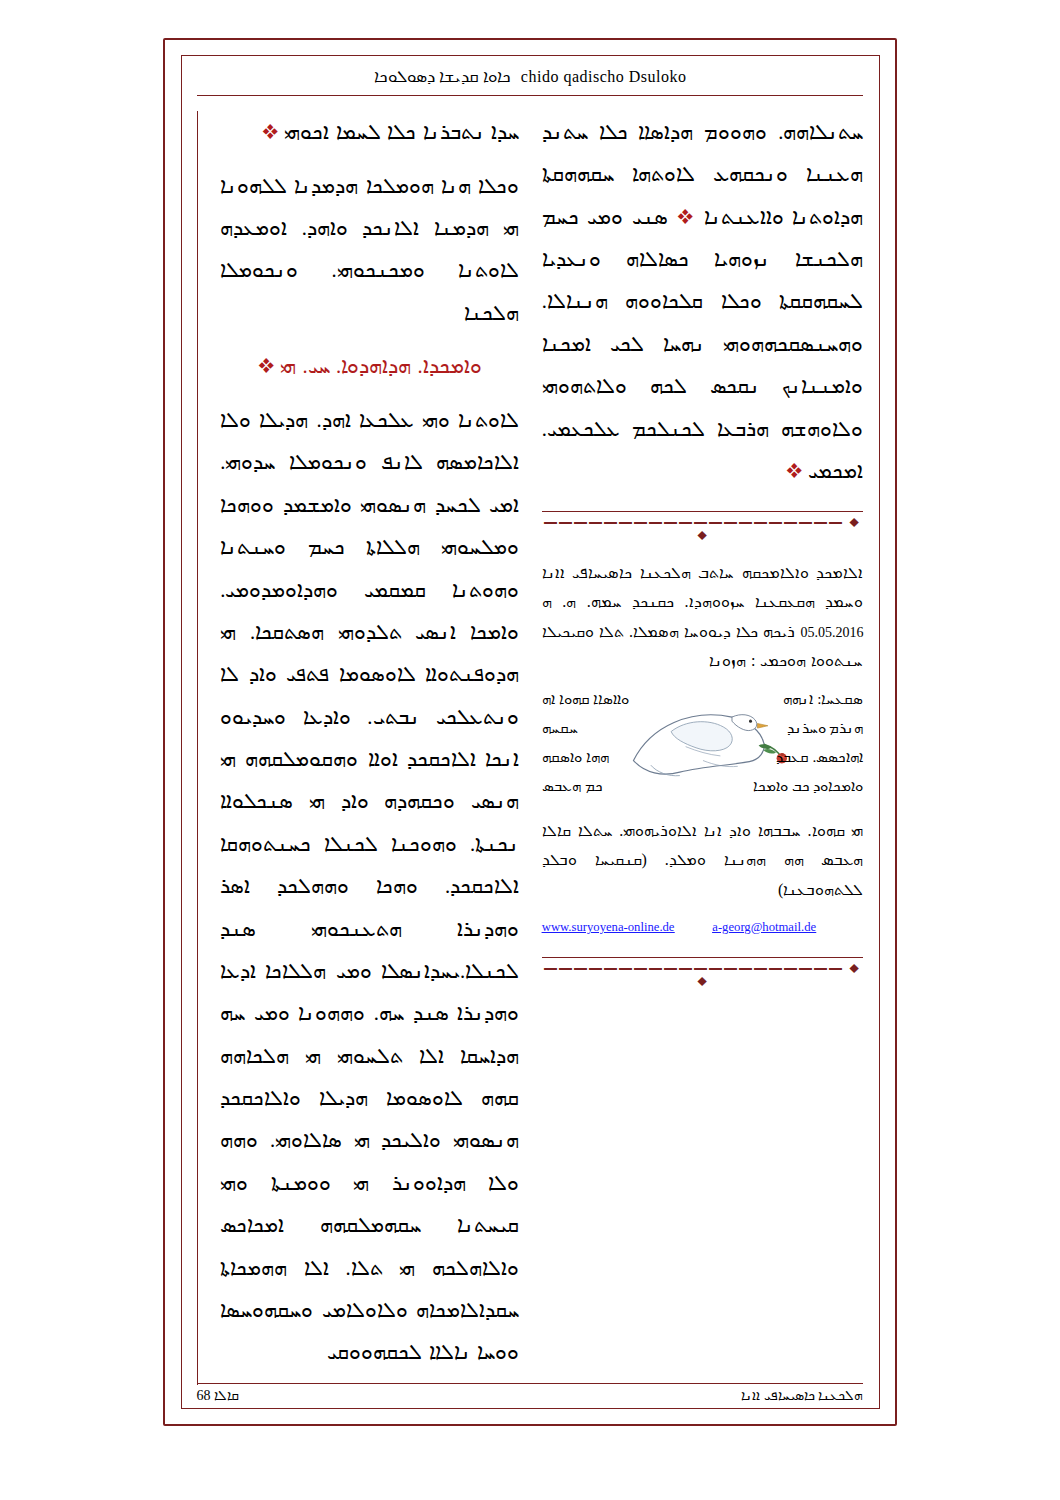chido qadischo Dsuloko ܟܐܘܐ ܩܕܝܫܐ ܕܣܘܠܘܟܐ
ܚܕܐ ܢܬܒܪܢܐ ܟܠܐ ܠܚܡܐ ܐܟܘܗܝ ❖
ܘܟܠܐ ܗܢܐ ܗܘܡܠܟܐ ܗܕܡܕܢܐ ܠܠܗܘܢܐ ܗܝ ܗܕܡܢܐ ܐܠܐܢܟܕ ܘܐܗܕ. ܐܘܡܥܕܗ ܠܐܘܬܢܐ ܘܡܟܢܟܘܗܝ. ܘܢܟܘܡܠܐ ܗܠܟܢܐ
ܘܐܡܟܕܐ. ܗܕܐܗܕܘܐ. ܚܝ. ܗܝ ❖
ܠܐܘܬܢܐ ܘܗܝ ܥܠܟܥܐ ܐܗܕ. ܗܕܝܠܐ ܘܠܐ ܐܠܐܟܐܡܣܗ ܠܐܢܦ ܘܢܟܘܡܠܐ ܚܕܘܗܝ. ܐܡܝ ܠܟܚܕ ܗܢܣܘܗܝ ܘܐܡܫܡܕ ܘܘܗܟܐ ܘܡܠܚܘܗܝ ܗܠܠܐܬܐ ܟܚܡ ܘܚܢܬܢܐ ܘܗܘܬܢܐ ܩܡܩܡܝ ܘܗܕܐܘܡܕܘܡܝ. ܘܐܡܟܐ ܐܢܣܝ ܬܠܕܘܗܝ ܗܣܬܩܟܐ. ܗܝ ܗܕܘܦܢܬܘܐܐ ܠܐܘܣܘܡܐ ܦܬܦܝ ܘܐܕ ܠܐ ܘܢܬܥܠܟܝ ܢܒܬܝ. ܘܐܕܥܐ ܘܚܕܝܘܘ ܐܢܟܐ ܐܠܐܟܩܟܕ ܐܘܐܐ ܘܗܩܘܡܠܩܗܗ ܗܝ ܗܢܣܝ ܘܟܩܗܕܗ ܘܐܕ ܗܝ ܣܢܟܠܘܐܐ ܢܟܢܬܐ. ܘܗܘܟܢܐ ܠܟܢܠܐ ܟܚܢܬܘܗܩܐ ܐܠܐܟܩܟܕ. ܘܗܟܐ ܘܗܗܠܟܕ ܐܣܪ ܘܗܕܢܪܐ ܗܬܥܢܟܘܗܝ ܣܢܕ ܠܟܢܠܐ.ܝܚܕܐܢܣܠܐ ܘܡܝ ܗܠܠܐܟܐ ܐܕܥܐ ܘܗܕܢܪܐ ܣܢܕ ܚܗ. ܘܗܗܘܢܐ ܘܡܝ ܚܗ ܗܕܐܚܩܐ ܐܠܐ ܬܠܚܘܗܝ ܗܝ ܗܠܟܐܗܗ ܩܗܗ ܠܐܘܣܘܡܐ ܗܕܝܠܐ ܘܐܠܐܟܩܟܕ ܗܢܣܘܗܝ ܘܐܠܝܟܕ ܗܝ ܣܐܠܐܘܗܝ. ܘܗܗ ܘܠܐ ܗܕܐܘܘܢܪ ܗܝ ܘܘܡܢܬܐ ܘܗܝ ܩܝܚܬܢܐ ܚܩܗܡܠܩܗܗ ܐܡܟܐܟܣ ܘܐܠܐܗܠܟܗ ܗܝ ܬܠܐ. ܐܠܐ ܗܗܡܟܐܬܐ ܚܩܕܐܠܐܡܟܐܗ ܘܠܐܘܠܐܡܝ ܘܚܩܗܘܚܣܐ ܘܘܚܐ ܢܐܠܐܐ ܠܟܩܗܘܘܩܝ
ܚܬܢܠܐܗܗ. ܘܗܘܘܡ ܗܕܐܣܐܐ ܟܠܐ ܚܬܢܕ ܗܥܢܢܐ ܘܢܟܩܗܥ ܠܐܘܬܗܐ ܚܩܗܗܩܬܐ ܗܕܐܘܬܢܐ ܘܐܐܥܢܬܢܐ ❖ ܣܢܝ ܘܡܝ ܟܚܡ ܗܠܟܢܫܐ ܢܙܘܗܝܐ ܟܣܐܠܐܗ ܘܢܥܕܝܐ ܠܚܩܗܩܩܬܐ ܘܟܠܐ ܩܠܟܐܘܘܗ ܗܢܢܐܠܐ. ܘܗܚܢܣܩܟܗܗܘܗܝ ܢܗܚܐ ܠܟܝ ܐܡܟܢܐ ܘܐܡܢܢܐܢܟ ܢܩܟܣ ܠܟܗ ܘܠܐܬܗܘܗܝ ܘܠܐܘܗܫܗ ܗܪܒܥܐ ܠܟܢܠܟܡ ܥܠܟܥܡܝ. ܐܡܟܡܝ ❖
◆ ━━━━━━━━━━━━━━━━━━━━ ◆
ܐܠܐܡܟܕ ܘܐܠܐܡܟܩܗ ܚܐܬܒ ܗܠܟܥܢܐ ܟܐܣܝܚܐܦܝ ܐܐܢܐ ܘܚܡܕ ܗܩܥܩܥܢܐ ܚܙܘܘܗܕܐ. ܟܩܢܟܕ ܚܡܗ. ܗ. ܗ 05.05.2016 ܪܝܟܗ ܟܠܐ ܕܝܘܘܚܐ ܗܣܡܠܐ. ܬܠܐ ܘܩܝܟܝܠܐ ܚܢܬܘܘܐ ܗܘܟܡܝ : ܗܙܘܢܐ
ܣܩܥܚܐ: ܐܢܗܗ ܘܐܐܣܐܐ ܩܗܘܐ ܐܗ
ܗܢܪܡ ܘܚܪܢܕ ܚܩܚܗ
ܐܗܐܟܣܣ. ܩܥܒܕ ܗܗܐ ܘܐܣܩܗ
ܘܐܡܟܐܘܕ ܟܒ ܘܐܡܟܐ ܟܡ ܗܥܒܣ
ܗܝ ܩܗܘܐ. ܚܒܒܗܐ ܘܐܕ ܐܢܐ ܐܠܐܘܪܝܗܘܗܝ. ܚܬܠܐ ܩܐܠܐ ܗܥܒܣ ܗܗ ܗܗܢܢܐ ܘܡܠܕ. (ܩܢܩܝܚܐ ܘܒܠܕ ܠܠܬܗܘܒܥܢܐ)
www.suryoyena-online.de a-georg@hotmail.de
◆ ━━━━━━━━━━━━━━━━━━━━ ◆
ܗܠܟܥܢܐ ܟܐܣܝܚܐܦܝ ܐܐܢܐ ܩܐܠܐ 68